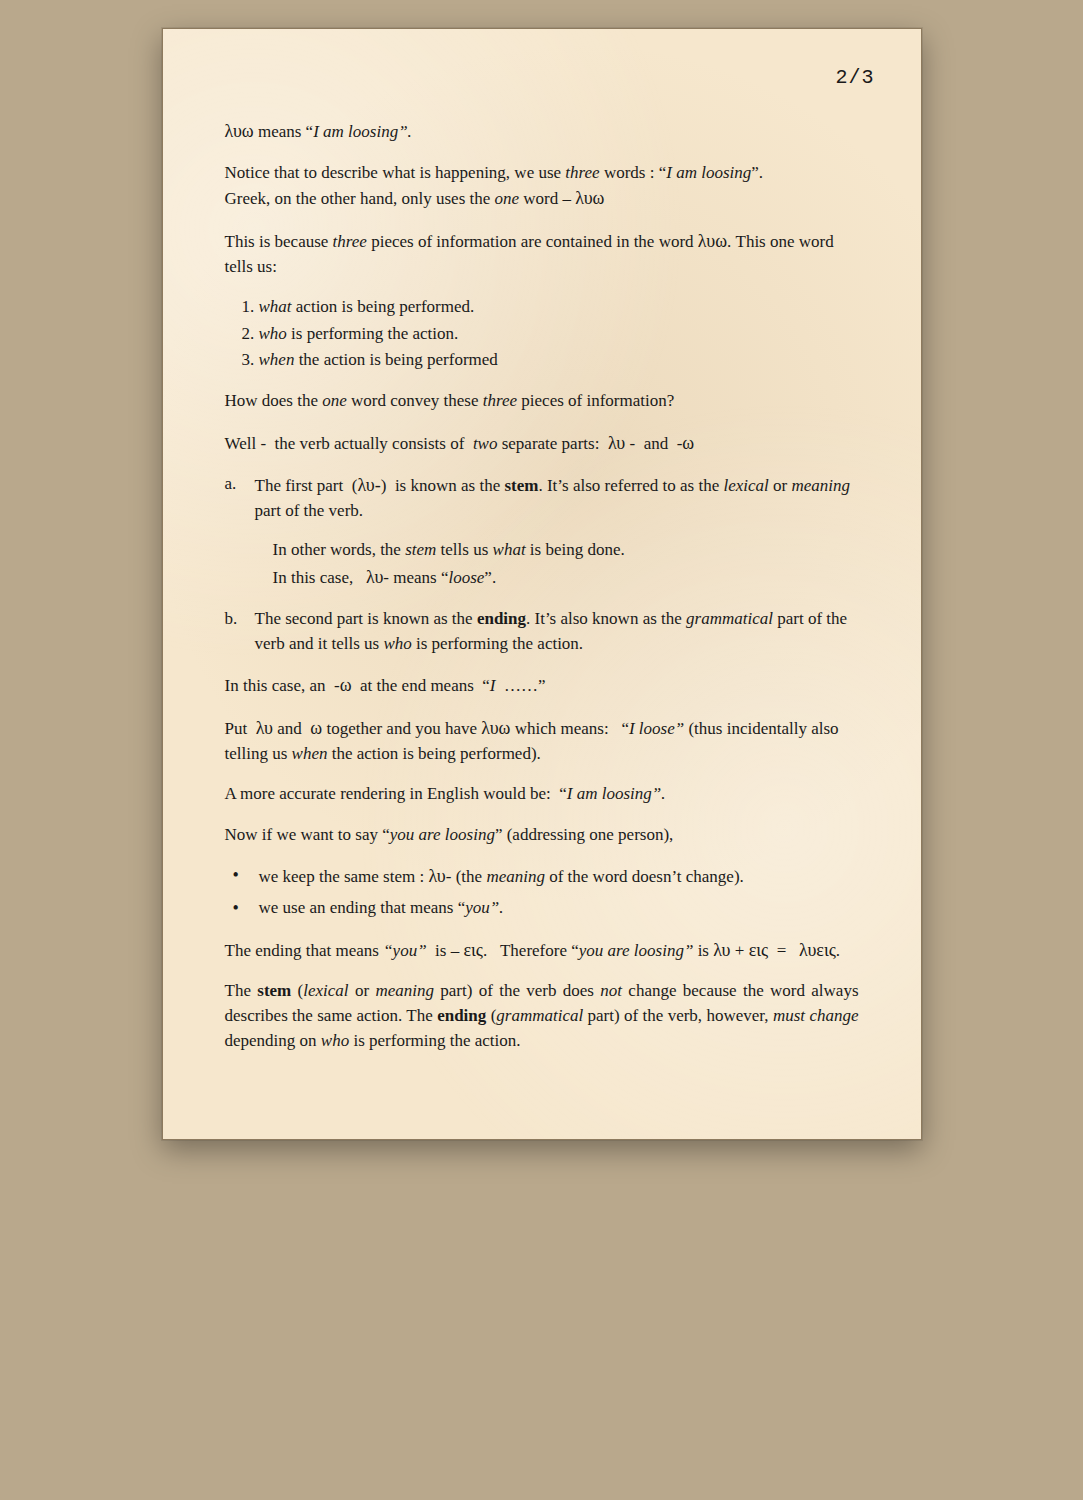2/3
λυω means “I am loosing”.
Notice that to describe what is happening, we use three words : “I am loosing”.
Greek, on the other hand, only uses the one word – λυω
This is because three pieces of information are contained in the word λυω. This one word tells us:
what action is being performed.
who is performing the action.
when the action is being performed
How does the one word convey these three pieces of information?
Well - the verb actually consists of two separate parts: λυ - and -ω
a. The first part (λυ-) is known as the stem. It’s also referred to as the lexical or meaning part of the verb.
In other words, the stem tells us what is being done.
In this case, λυ- means “loose”.
b. The second part is known as the ending. It’s also known as the grammatical part of the verb and it tells us who is performing the action.
In this case, an -ω at the end means “I ……”
Put λυ and ω together and you have λυω which means: “I loose” (thus incidentally also telling us when the action is being performed).
A more accurate rendering in English would be: “I am loosing”.
Now if we want to say “you are loosing” (addressing one person),
we keep the same stem : λυ- (the meaning of the word doesn’t change).
we use an ending that means “you”.
The ending that means “you” is – εις. Therefore “you are loosing” is λυ + εις = λυεις.
The stem (lexical or meaning part) of the verb does not change because the word always describes the same action. The ending (grammatical part) of the verb, however, must change depending on who is performing the action.